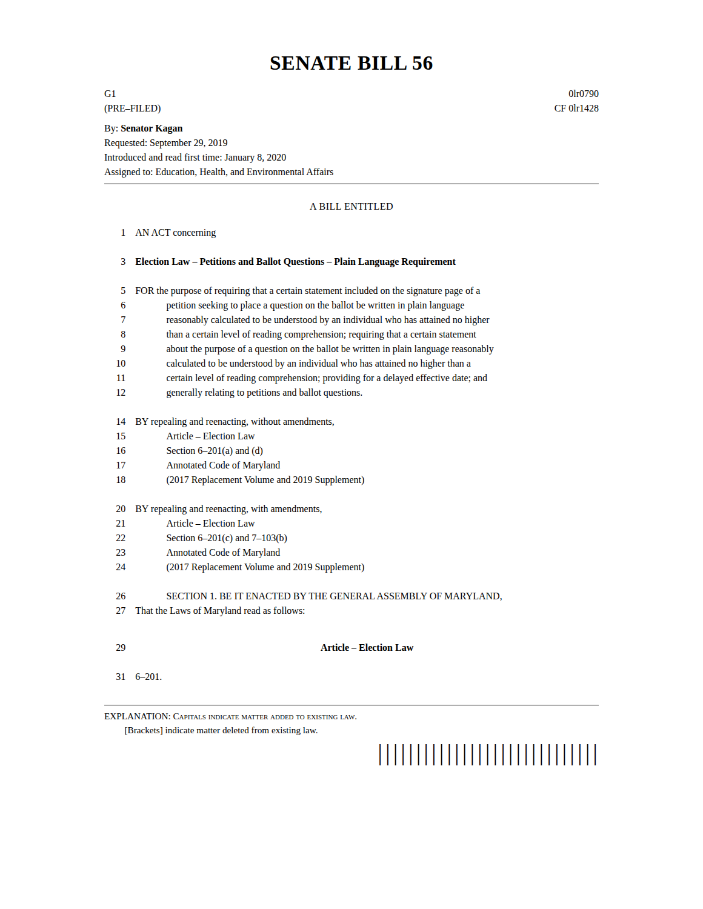SENATE BILL 56
G1
0lr0790
(PRE–FILED)
CF 0lr1428
By: Senator Kagan
Requested: September 29, 2019
Introduced and read first time: January 8, 2020
Assigned to: Education, Health, and Environmental Affairs
A BILL ENTITLED
AN ACT concerning
Election Law – Petitions and Ballot Questions – Plain Language Requirement
FOR the purpose of requiring that a certain statement included on the signature page of a
petition seeking to place a question on the ballot be written in plain language
reasonably calculated to be understood by an individual who has attained no higher
than a certain level of reading comprehension; requiring that a certain statement
about the purpose of a question on the ballot be written in plain language reasonably
calculated to be understood by an individual who has attained no higher than a
certain level of reading comprehension; providing for a delayed effective date; and
generally relating to petitions and ballot questions.
BY repealing and reenacting, without amendments,
Article – Election Law
Section 6–201(a) and (d)
Annotated Code of Maryland
(2017 Replacement Volume and 2019 Supplement)
BY repealing and reenacting, with amendments,
Article – Election Law
Section 6–201(c) and 7–103(b)
Annotated Code of Maryland
(2017 Replacement Volume and 2019 Supplement)
SECTION 1. BE IT ENACTED BY THE GENERAL ASSEMBLY OF MARYLAND,
That the Laws of Maryland read as follows:
Article – Election Law
6–201.
EXPLANATION: Capitals indicate matter added to existing law.
[Brackets] indicate matter deleted from existing law.
|||||||||||||||||||||||||||||